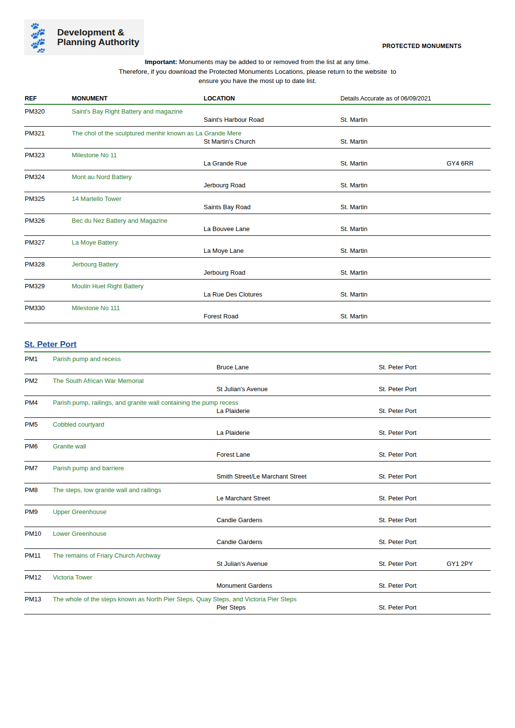🐾 🐾 🐾
Development &
Planning Authority
PROTECTED MONUMENTS
Important: Monuments may be added to or removed from the list at any time.
Therefore, if you download the Protected Monuments Locations, please return to the website to
ensure you have the most up to date list.
| REF | MONUMENT | LOCATION | Details Accurate as of 06/09/2021 |
| --- | --- | --- | --- |
| PM320 | Saint's Bay Right Battery and magazine | | |
| | | Saint's Harbour Road | St. Martin | |
| PM321 | The chol of the sculptured menhir known as La Grande Mere | | |
| | | St Martin's Church | St. Martin | |
| PM323 | Milestone No 11 | | | |
| | | La Grande Rue | St. Martin | GY4 6RR |
| PM324 | Mont au Nord Battery | | | |
| | | Jerbourg Road | St. Martin | |
| PM325 | 14 Martello Tower | | | |
| | | Saints Bay Road | St. Martin | |
| PM326 | Bec du Nez Battery and Magazine | | | |
| | | La Bouvee Lane | St. Martin | |
| PM327 | La Moye Battery | | | |
| | | La Moye Lane | St. Martin | |
| PM328 | Jerbourg Battery | | | |
| | | Jerbourg Road | St. Martin | |
| PM329 | Moulin Huet Right Battery | | | |
| | | La Rue Des Clotures | St. Martin | |
| PM330 | Milestone No 111 | | | |
| | | Forest Road | St. Martin | |
St. Peter Port
| PM1 | Parish pump and recess | | | |
| | | Bruce Lane | St. Peter Port | |
| PM2 | The South African War Memorial | | | |
| | | St Julian's Avenue | St. Peter Port | |
| PM4 | Parish pump, railings, and granite wall containing the pump recess | | |
| | | La Plaiderie | St. Peter Port | |
| PM5 | Cobbled courtyard | | | |
| | | La Plaiderie | St. Peter Port | |
| PM6 | Granite wall | | | |
| | | Forest Lane | St. Peter Port | |
| PM7 | Parish pump and barriere | | | |
| | | Smith Street/Le Marchant Street | St. Peter Port | |
| PM8 | The steps, low granite wall and railings | | |
| | | Le Marchant Street | St. Peter Port | |
| PM9 | Upper Greenhouse | | | |
| | | Candie Gardens | St. Peter Port | |
| PM10 | Lower Greenhouse | | | |
| | | Candie Gardens | St. Peter Port | |
| PM11 | The remains of Friary Church Archway | | |
| | | St Julian's Avenue | St. Peter Port | GY1 2PY |
| PM12 | Victoria Tower | | | |
| | | Monument Gardens | St. Peter Port | |
| PM13 | The whole of the steps known as North Pier Steps, Quay Steps, and Victoria Pier Steps | |
| | | Pier Steps | St. Peter Port | |